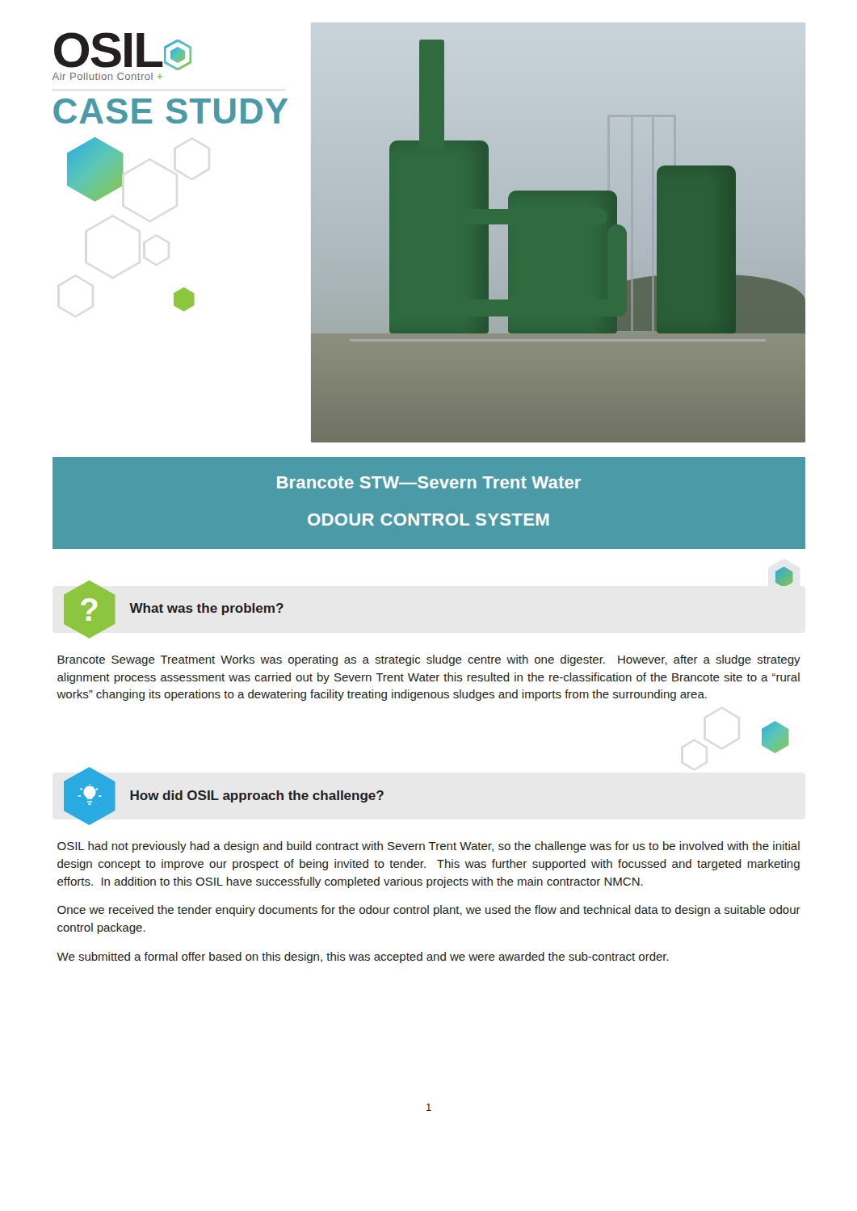OSIL
Air Pollution Control +
CASE STUDY
Brancote STW—Severn Trent Water
ODOUR CONTROL SYSTEM
?
What was the problem?
Brancote Sewage Treatment Works was operating as a strategic sludge centre with one digester. However, after a sludge strategy alignment process assessment was carried out by Severn Trent Water this resulted in the re-classification of the Brancote site to a “rural works” changing its operations to a dewatering facility treating indigenous sludges and imports from the surrounding area.
How did OSIL approach the challenge?
OSIL had not previously had a design and build contract with Severn Trent Water, so the challenge was for us to be involved with the initial design concept to improve our prospect of being invited to tender. This was further supported with focussed and targeted marketing efforts. In addition to this OSIL have successfully completed various projects with the main contractor NMCN.
Once we received the tender enquiry documents for the odour control plant, we used the flow and technical data to design a suitable odour control package.
We submitted a formal offer based on this design, this was accepted and we were awarded the sub-contract order.
1